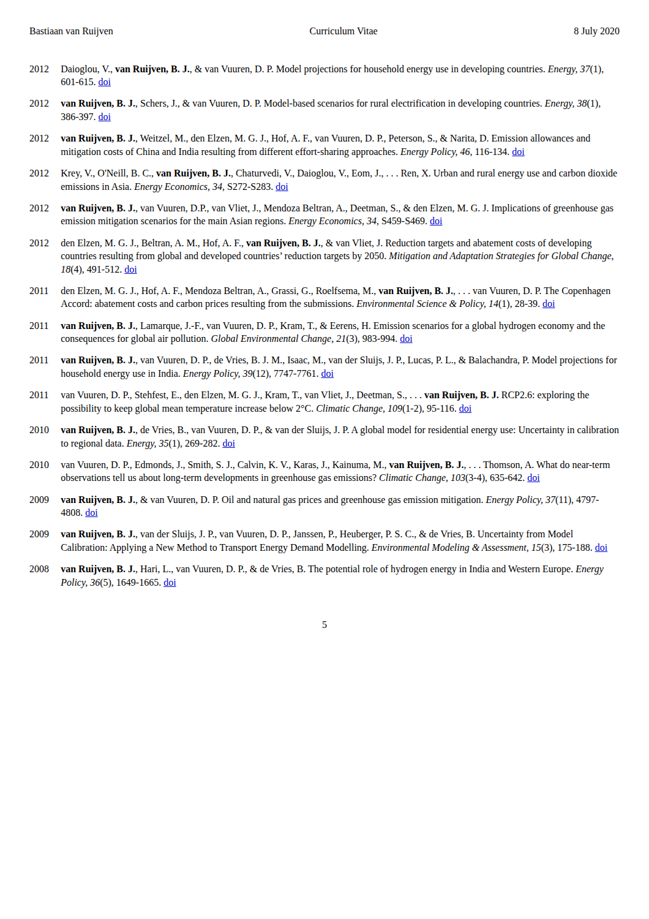Bastiaan van Ruijven Curriculum Vitae 8 July 2020
2012 Daioglou, V., van Ruijven, B. J., & van Vuuren, D. P. Model projections for household energy use in developing countries. Energy, 37(1), 601-615. doi
2012 van Ruijven, B. J., Schers, J., & van Vuuren, D. P. Model-based scenarios for rural electrification in developing countries. Energy, 38(1), 386-397. doi
2012 van Ruijven, B. J., Weitzel, M., den Elzen, M. G. J., Hof, A. F., van Vuuren, D. P., Peterson, S., & Narita, D. Emission allowances and mitigation costs of China and India resulting from different effort-sharing approaches. Energy Policy, 46, 116-134. doi
2012 Krey, V., O'Neill, B. C., van Ruijven, B. J., Chaturvedi, V., Daioglou, V., Eom, J., . . . Ren, X. Urban and rural energy use and carbon dioxide emissions in Asia. Energy Economics, 34, S272-S283. doi
2012 van Ruijven, B. J., van Vuuren, D.P., van Vliet, J., Mendoza Beltran, A., Deetman, S., & den Elzen, M. G. J. Implications of greenhouse gas emission mitigation scenarios for the main Asian regions. Energy Economics, 34, S459-S469. doi
2012 den Elzen, M. G. J., Beltran, A. M., Hof, A. F., van Ruijven, B. J., & van Vliet, J. Reduction targets and abatement costs of developing countries resulting from global and developed countries’ reduction targets by 2050. Mitigation and Adaptation Strategies for Global Change, 18(4), 491-512. doi
2011 den Elzen, M. G. J., Hof, A. F., Mendoza Beltran, A., Grassi, G., Roelfsema, M., van Ruijven, B. J., . . . van Vuuren, D. P. The Copenhagen Accord: abatement costs and carbon prices resulting from the submissions. Environmental Science & Policy, 14(1), 28-39. doi
2011 van Ruijven, B. J., Lamarque, J.-F., van Vuuren, D. P., Kram, T., & Eerens, H. Emission scenarios for a global hydrogen economy and the consequences for global air pollution. Global Environmental Change, 21(3), 983-994. doi
2011 van Ruijven, B. J., van Vuuren, D. P., de Vries, B. J. M., Isaac, M., van der Sluijs, J. P., Lucas, P. L., & Balachandra, P. Model projections for household energy use in India. Energy Policy, 39(12), 7747-7761. doi
2011 van Vuuren, D. P., Stehfest, E., den Elzen, M. G. J., Kram, T., van Vliet, J., Deetman, S., . . . van Ruijven, B. J. RCP2.6: exploring the possibility to keep global mean temperature increase below 2°C. Climatic Change, 109(1-2), 95-116. doi
2010 van Ruijven, B. J., de Vries, B., van Vuuren, D. P., & van der Sluijs, J. P. A global model for residential energy use: Uncertainty in calibration to regional data. Energy, 35(1), 269-282. doi
2010 van Vuuren, D. P., Edmonds, J., Smith, S. J., Calvin, K. V., Karas, J., Kainuma, M., van Ruijven, B. J., . . . Thomson, A. What do near-term observations tell us about long-term developments in greenhouse gas emissions? Climatic Change, 103(3-4), 635-642. doi
2009 van Ruijven, B. J., & van Vuuren, D. P. Oil and natural gas prices and greenhouse gas emission mitigation. Energy Policy, 37(11), 4797-4808. doi
2009 van Ruijven, B. J., van der Sluijs, J. P., van Vuuren, D. P., Janssen, P., Heuberger, P. S. C., & de Vries, B. Uncertainty from Model Calibration: Applying a New Method to Transport Energy Demand Modelling. Environmental Modeling & Assessment, 15(3), 175-188. doi
2008 van Ruijven, B. J., Hari, L., van Vuuren, D. P., & de Vries, B. The potential role of hydrogen energy in India and Western Europe. Energy Policy, 36(5), 1649-1665. doi
5